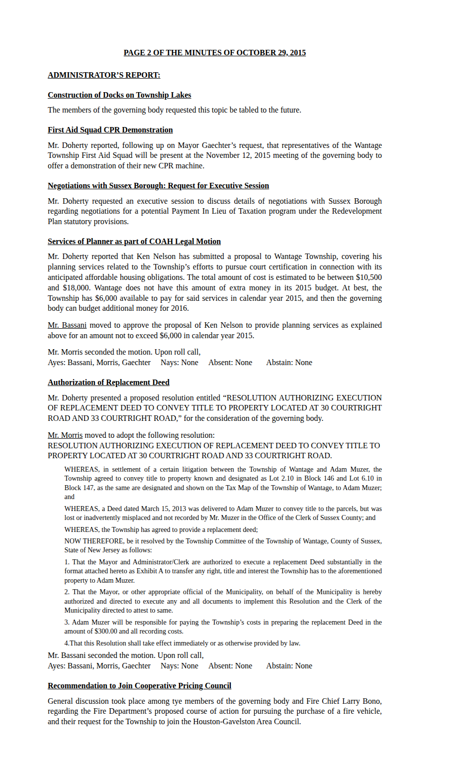PAGE 2 OF THE MINUTES OF OCTOBER 29, 2015
ADMINISTRATOR’S REPORT:
Construction of Docks on Township Lakes
The members of the governing body requested this topic be tabled to the future.
First Aid Squad CPR Demonstration
Mr. Doherty reported, following up on Mayor Gaechter’s request, that representatives of the Wantage Township First Aid Squad will be present at the November 12, 2015 meeting of the governing body to offer a demonstration of their new CPR machine.
Negotiations with Sussex Borough: Request for Executive Session
Mr. Doherty requested an executive session to discuss details of negotiations with Sussex Borough regarding negotiations for a potential Payment In Lieu of Taxation program under the Redevelopment Plan statutory provisions.
Services of Planner as part of COAH Legal Motion
Mr. Doherty reported that Ken Nelson has submitted a proposal to Wantage Township, covering his planning services related to the Township’s efforts to pursue court certification in connection with its anticipated affordable housing obligations. The total amount of cost is estimated to be between $10,500 and $18,000. Wantage does not have this amount of extra money in its 2015 budget. At best, the Township has $6,000 available to pay for said services in calendar year 2015, and then the governing body can budget additional money for 2016.
Mr. Bassani moved to approve the proposal of Ken Nelson to provide planning services as explained above for an amount not to exceed $6,000 in calendar year 2015.
Mr. Morris seconded the motion. Upon roll call,
Ayes: Bassani, Morris, Gaechter Nays: None Absent: None Abstain: None
Authorization of Replacement Deed
Mr. Doherty presented a proposed resolution entitled “RESOLUTION AUTHORIZING EXECUTION OF REPLACEMENT DEED TO CONVEY TITLE TO PROPERTY LOCATED AT 30 COURTRIGHT ROAD AND 33 COURTRIGHT ROAD,” for the consideration of the governing body.
Mr. Morris moved to adopt the following resolution:
RESOLUTION AUTHORIZING EXECUTION OF REPLACEMENT DEED TO CONVEY TITLE TO PROPERTY LOCATED AT 30 COURTRIGHT ROAD AND 33 COURTRIGHT ROAD.
WHEREAS, in settlement of a certain litigation between the Township of Wantage and Adam Muzer, the Township agreed to convey title to property known and designated as Lot 2.10 in Block 146 and Lot 6.10 in Block 147, as the same are designated and shown on the Tax Map of the Township of Wantage, to Adam Muzer; and
WHEREAS, a Deed dated March 15, 2013 was delivered to Adam Muzer to convey title to the parcels, but was lost or inadvertently misplaced and not recorded by Mr. Muzer in the Office of the Clerk of Sussex County; and
WHEREAS, the Township has agreed to provide a replacement deed;
NOW THEREFORE, be it resolved by the Township Committee of the Township of Wantage, County of Sussex, State of New Jersey as follows:
1. That the Mayor and Administrator/Clerk are authorized to execute a replacement Deed substantially in the format attached hereto as Exhibit A to transfer any right, title and interest the Township has to the aforementioned property to Adam Muzer.
2. That the Mayor, or other appropriate official of the Municipality, on behalf of the Municipality is hereby authorized and directed to execute any and all documents to implement this Resolution and the Clerk of the Municipality directed to attest to same.
3. Adam Muzer will be responsible for paying the Township’s costs in preparing the replacement Deed in the amount of $300.00 and all recording costs.
4.That this Resolution shall take effect immediately or as otherwise provided by law.
Mr. Bassani seconded the motion. Upon roll call,
Ayes: Bassani, Morris, Gaechter Nays: None Absent: None Abstain: None
Recommendation to Join Cooperative Pricing Council
General discussion took place among tye members of the governing body and Fire Chief Larry Bono, regarding the Fire Department’s proposed course of action for pursuing the purchase of a fire vehicle, and their request for the Township to join the Houston-Gavelston Area Council.